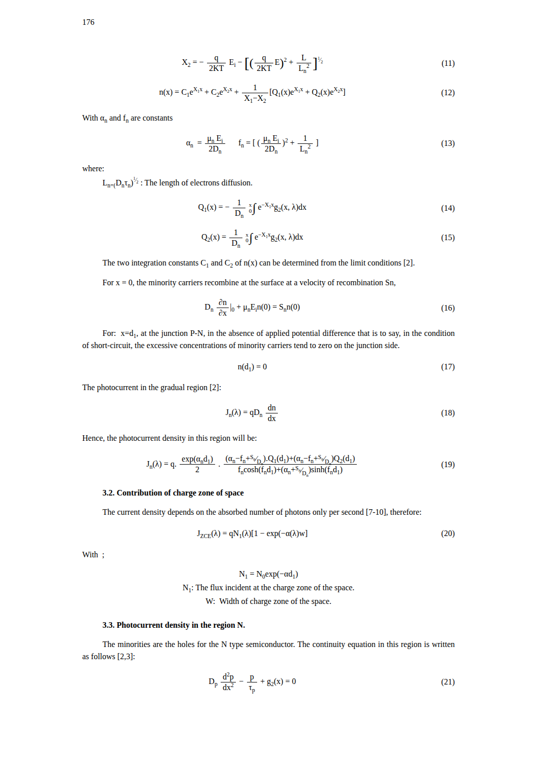176
X2 = − q 2KT Ei − [(q 2KTE)2 + LLn2]1⁄2
(11)
n(x) = C1eX1x + C2eX2x + 1 X1−X2[Q1(x)eX1x + Q2(x)eX2x]
(12)
With αn and fn are constants
αn = μn Ei 2Dn fn = [ (μn Ei 2Dn)2 + 1 Ln2 ]
(13)
where:
Ln=(Dnτn)1⁄2 : The length of electrons diffusion.
Q1(x) = − 1 Dn x 0∫ e−X1xg2(x, λ)dx
(14)
Q2(x) = 1 Dn x 0∫ e−X1xg2(x, λ)dx
(15)
The two integration constants C1 and C2 of n(x) can be determined from the limit conditions [2].
For x = 0, the minority carriers recombine at the surface at a velocity of recombination Sn,
Dn ∂n∂x|0 + μnEin(0) = Snn(0)
(16)
For: x=d1, at the junction P-N, in the absence of applied potential difference that is to say, in the condition of short-circuit, the excessive concentrations of minority carriers tend to zero on the junction side.
n(d1) = 0
(17)
The photocurrent in the gradual region [2]:
Jn(λ) = qDn dn dx
(18)
Hence, the photocurrent density in this region will be:
Jn(λ) = q. exp(αnd1) 2 . (αn−fn+Sn⁄Dn).Q1(d1)+(αn−fn+Sn⁄Dn)Q2(d1) fncosh(fnd1)+(αn+Sn⁄Dn)sinh(fnd1)
(19)
3.2. Contribution of charge zone of space
The current density depends on the absorbed number of photons only per second [7-10], therefore:
JZCE(λ) = qN1(λ)[1 − exp(−α(λ)w]
(20)
With ;
N1 = N0exp(−αd1)
N1: The flux incident at the charge zone of the space.
W: Width of charge zone of the space.
3.3. Photocurrent density in the region N.
The minorities are the holes for the N type semiconductor. The continuity equation in this region is written as follows [2,3]:
Dp d2p dx2 − pτp + g2(x) = 0
(21)